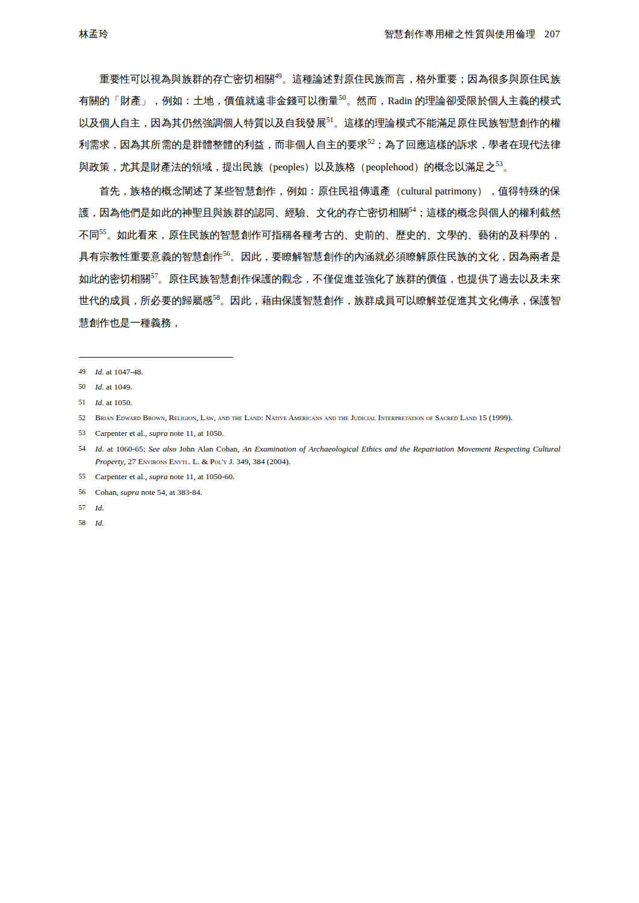林孟玲 智慧創作專用權之性質與使用倫理 207
重要性可以視為與族群的存亡密切相關49。這種論述對原住民族而言，格外重要；因為很多與原住民族有關的「財產」，例如：土地，價值就遠非金錢可以衡量50。然而，Radin 的理論卻受限於個人主義的模式以及個人自主，因為其仍然強調個人特質以及自我發展51。這樣的理論模式不能滿足原住民族智慧創作的權利需求，因為其所需的是群體整體的利益，而非個人自主的要求52；為了回應這樣的訴求，學者在現代法律與政策，尤其是財產法的領域，提出民族（peoples）以及族格（peoplehood）的概念以滿足之53。
首先，族格的概念闡述了某些智慧創作，例如：原住民祖傳遺產（cultural patrimony），值得特殊的保護，因為他們是如此的神聖且與族群的認同、經驗、文化的存亡密切相關54；這樣的概念與個人的權利截然不同55。如此看來，原住民族的智慧創作可指稱各種考古的、史前的、歷史的、文學的、藝術的及科學的，具有宗教性重要意義的智慧創作56。因此，要瞭解智慧創作的內涵就必須瞭解原住民族的文化，因為兩者是如此的密切相關57。原住民族智慧創作保護的觀念，不僅促進並強化了族群的價值，也提供了過去以及未來世代的成員，所必要的歸屬感58。因此，藉由保護智慧創作，族群成員可以瞭解並促進其文化傳承，保護智慧創作也是一種義務，
49 Id. at 1047-48.
50 Id. at 1049.
51 Id. at 1050.
52 Brian Edward Brown, Religion, Law, and the Land: Native Americans and the Judicial Interpretation of Sacred Land 15 (1999).
53 Carpenter et al., supra note 11, at 1050.
54 Id. at 1060-65; See also John Alan Cohan, An Examination of Archaeological Ethics and the Repatriation Movement Respecting Cultural Property, 27 Environs Envtl. L. & Pol'y J. 349, 384 (2004).
55 Carpenter et al., supra note 11, at 1050-60.
56 Cohan, supra note 54, at 383-84.
57 Id.
58 Id.